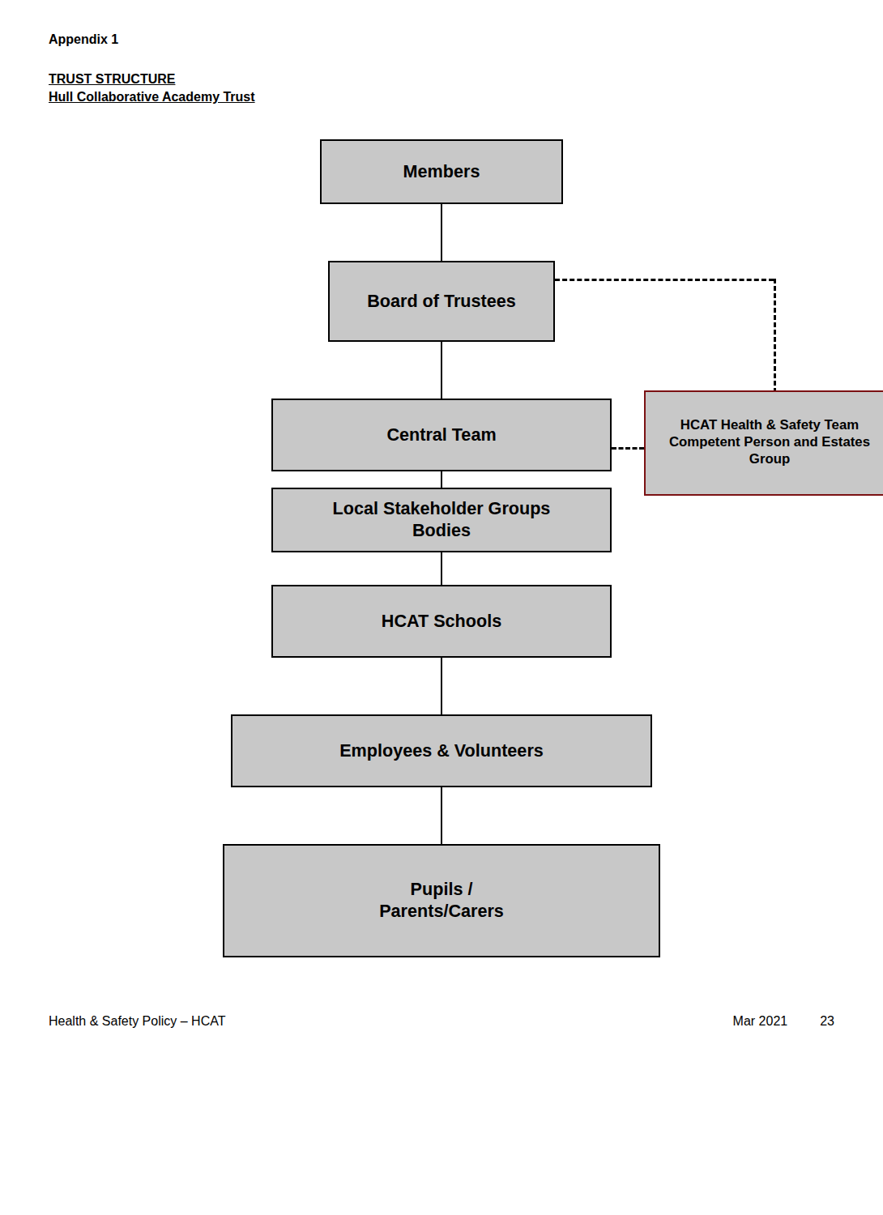Appendix 1
TRUST STRUCTURE
Hull Collaborative Academy Trust
Members
Board of Trustees
Central Team
HCAT Health & Safety Team
Competent Person and Estates Group
Local Stakeholder Groups
Bodies
HCAT Schools
Employees & Volunteers
Pupils /
Parents/Carers
Health & Safety Policy – HCAT Mar 202123